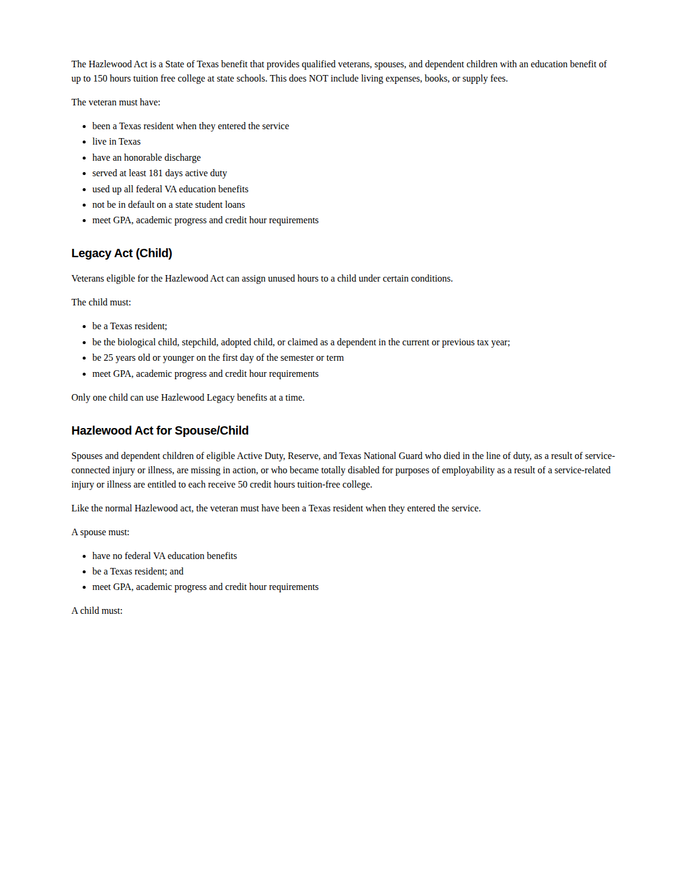The Hazlewood Act is a State of Texas benefit that provides qualified veterans, spouses, and dependent children with an education benefit of up to 150 hours tuition free college at state schools. This does NOT include living expenses, books, or supply fees.
The veteran must have:
been a Texas resident when they entered the service
live in Texas
have an honorable discharge
served at least 181 days active duty
used up all federal VA education benefits
not be in default on a state student loans
meet GPA, academic progress and credit hour requirements
Legacy Act (Child)
Veterans eligible for the Hazlewood Act can assign unused hours to a child under certain conditions.
The child must:
be a Texas resident;
be the biological child, stepchild, adopted child, or claimed as a dependent in the current or previous tax year;
be 25 years old or younger on the first day of the semester or term
meet GPA, academic progress and credit hour requirements
Only one child can use Hazlewood Legacy benefits at a time.
Hazlewood Act for Spouse/Child
Spouses and dependent children of eligible Active Duty, Reserve, and Texas National Guard who died in the line of duty, as a result of service-connected injury or illness, are missing in action, or who became totally disabled for purposes of employability as a result of a service-related injury or illness are entitled to each receive 50 credit hours tuition-free college.
Like the normal Hazlewood act, the veteran must have been a Texas resident when they entered the service.
A spouse must:
have no federal VA education benefits
be a Texas resident; and
meet GPA, academic progress and credit hour requirements
A child must: